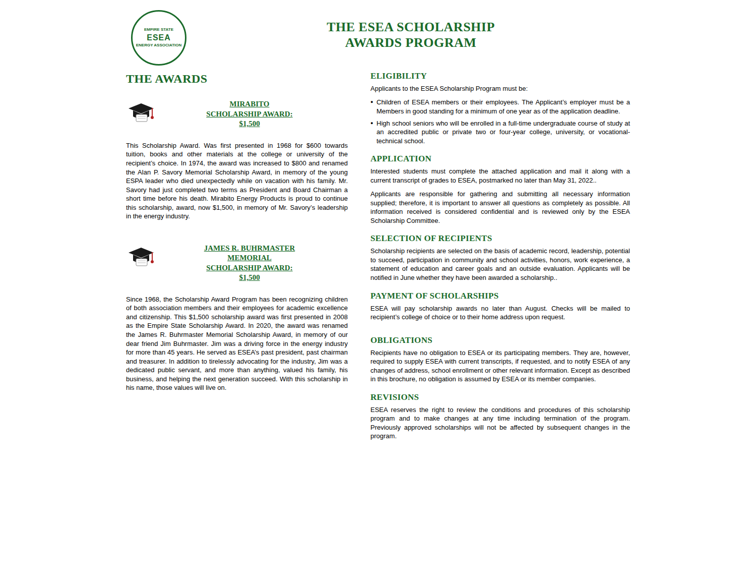EMPIRE STATE ESEA ENERGY ASSOCIATION
THE ESEA SCHOLARSHIP
AWARDS PROGRAM
THE AWARDS
MIRABITO
SCHOLARSHIP AWARD:
$1,500
This Scholarship Award. Was first presented in 1968 for $600 towards tuition, books and other materials at the college or university of the recipient’s choice. In 1974, the award was increased to $800 and renamed the Alan P. Savory Memorial Scholarship Award, in memory of the young ESPA leader who died unexpectedly while on vacation with his family. Mr. Savory had just completed two terms as President and Board Chairman a short time before his death. Mirabito Energy Products is proud to continue this scholarship, award, now $1,500, in memory of Mr. Savory’s leadership in the energy industry.
JAMES R. BUHRMASTER
MEMORIAL
SCHOLARSHIP AWARD:
$1,500
Since 1968, the Scholarship Award Program has been recognizing children of both association members and their employees for academic excellence and citizenship. This $1,500 scholarship award was first presented in 2008 as the Empire State Scholarship Award. In 2020, the award was renamed the James R. Buhrmaster Memorial Scholarship Award, in memory of our dear friend Jim Buhrmaster. Jim was a driving force in the energy industry for more than 45 years. He served as ESEA’s past president, past chairman and treasurer. In addition to tirelessly advocating for the industry, Jim was a dedicated public servant, and more than anything, valued his family, his business, and helping the next generation succeed. With this scholarship in his name, those values will live on.
ELIGIBILITY
Applicants to the ESEA Scholarship Program must be:
Children of ESEA members or their employees. The Applicant’s employer must be a Members in good standing for a minimum of one year as of the application deadline.
High school seniors who will be enrolled in a full-time undergraduate course of study at an accredited public or private two or four-year college, university, or vocational-technical school.
APPLICATION
Interested students must complete the attached application and mail it along with a current transcript of grades to ESEA, postmarked no later than May 31, 2022..
Applicants are responsible for gathering and submitting all necessary information supplied; therefore, it is important to answer all questions as completely as possible. All information received is considered confidential and is reviewed only by the ESEA Scholarship Committee.
SELECTION OF RECIPIENTS
Scholarship recipients are selected on the basis of academic record, leadership, potential to succeed, participation in community and school activities, honors, work experience, a statement of education and career goals and an outside evaluation. Applicants will be notified in June whether they have been awarded a scholarship..
PAYMENT OF SCHOLARSHIPS
ESEA will pay scholarship awards no later than August. Checks will be mailed to recipient’s college of choice or to their home address upon request.
OBLIGATIONS
Recipients have no obligation to ESEA or its participating members. They are, however, required to supply ESEA with current transcripts, if requested, and to notify ESEA of any changes of address, school enrollment or other relevant information. Except as described in this brochure, no obligation is assumed by ESEA or its member companies.
REVISIONS
ESEA reserves the right to review the conditions and procedures of this scholarship program and to make changes at any time including termination of the program. Previously approved scholarships will not be affected by subsequent changes in the program.